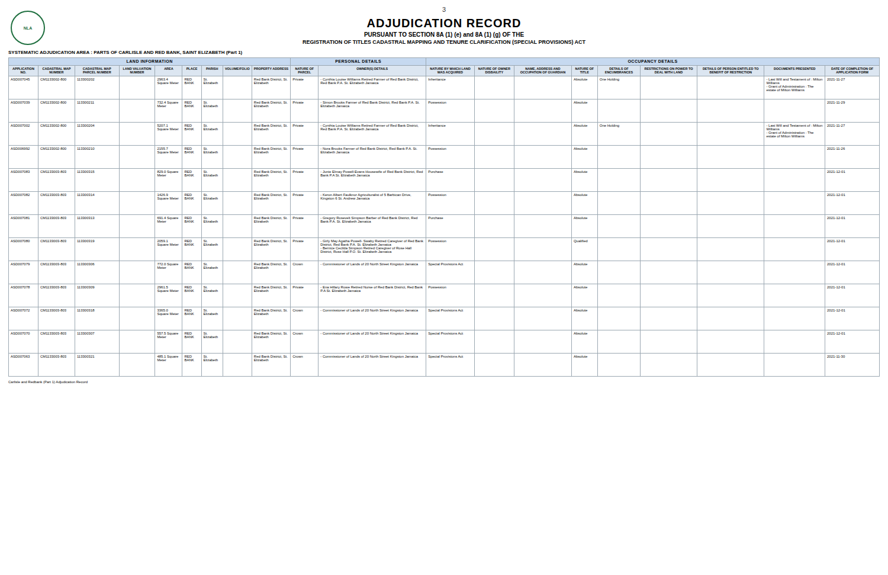3
NLA
ADJUDICATION RECORD
PURSUANT TO SECTION 8A (1) (e) and 8A (1) (g) OF THE
REGISTRATION OF TITLES CADASTRAL MAPPING AND TENURE CLARIFICATION (SPECIAL PROVISIONS) ACT
SYSTEMATIC ADJUDICATION AREA : PARTS OF CARLISLE AND RED BANK, SAINT ELIZABETH (Part 1)
| LAND INFORMATION | PERSONAL DETAILS | OCCUPANCY DETAILS |
| --- | --- | --- |
| APPLICATION NO. | CADASTRAL MAP NUMBER | CADASTRAL MAP PARCEL NUMBER | LAND VALUATION NUMBER | AREA | PLACE | PARISH | VOLUME/FOLIO | PROPERTY ADDRESS | NATURE OF PARCEL | OWNER(S) DETAILS | NATURE BY WHICH LAND WAS ACQUIRED | NATURE OF OWNER DISBAILITY | NAME, ADDRESS AND OCCUPATION OF GUARDIAN | NATURE OF TITLE | DETAILS OF ENCUMBRANCES | RESTRICTIONS ON POWER TO DEAL WITH LAND | DETAILS OF PERSON ENTITLED TO BENEFIT OF RESTRICTION | DOCUMENTS PRESENTED | DATE OF COMPLETION OF APPLICATION FORM |
| ASD007045 | CM1133002-800 | 113300202 | | 2963.4 Square Meter | RED BANK | St. Elizabeth | | Red Bank District, St. Elizabeth | Private | - Cynthia Louise Williams Retired Farmer of Red Bank District, Red Bank P.A. St. Elizabeth Jamaica | Inheritance | | | Absolute | One Holding | | | - Last Will and Testament of : Milton Williams - Grant of Administration : The estate of Milton Williams | 2021-11-27 |
| ASD007039 | CM1133002-800 | 113300211 | | 732.4 Square Meter | RED BANK | St. Elizabeth | | Red Bank District, St. Elizabeth | Private | - Simon Brooks Farmer of Red Bank District, Red Bank P.A. St. Elizabeth Jamaica | Possession | | | Absolute | | | | | 2021-11-29 |
| ASD007002 | CM1133002-800 | 113300204 | | 5207.1 Square Meter | RED BANK | St. Elizabeth | | Red Bank District, St. Elizabeth | Private | - Cynthia Louise Williams Retired Farmer of Red Bank District, Red Bank P.A. St. Elizabeth Jamaica | Inheritance | | | Absolute | One Holding | | | - Last Will and Testament of : Milton Williams - Grant of Administration : The estate of Milton Williams | 2021-11-27 |
| ASD006992 | CM1133002-800 | 113300210 | | 2155.7 Square Meter | RED BANK | St. Elizabeth | | Red Bank District, St. Elizabeth | Private | - Nora Brooks Farmer of Red Bank District, Red Bank P.A. St. Elizabeth Jamaica | Possession | | | Absolute | | | | | 2021-11-26 |
| ASD007083 | CM1133003-803 | 113300315 | | 829.0 Square Meter | RED BANK | St. Elizabeth | | Red Bank District, St. Elizabeth | Private | - Junie Elmay Powell-Evans Housewife of Red Bank District, Red Bank P.A St. Elizabeth Jamaica | Purchase | | | Absolute | | | | | 2021-12-01 |
| ASD007082 | CM1133003-803 | 113300314 | | 1426.9 Square Meter | RED BANK | St. Elizabeth | | Red Bank District, St. Elizabeth | Private | - Keron Albert Faulknor Agriculturalist of 5 Barbican Drive, Kingston 6 St. Andrew Jamaica | Possession | | | Absolute | | | | | 2021-12-01 |
| ASD007081 | CM1133003-803 | 113300313 | | 691.4 Square Meter | RED BANK | St. Elizabeth | | Red Bank District, St. Elizabeth | Private | - Gregory Rosevelt Simpson Barber of Red Bank District, Red Bank P.A. St. Elizabeth Jamaica | Purchase | | | Absolute | | | | | 2021-12-01 |
| ASD007080 | CM1133003-803 | 113300319 | | 2059.1 Square Meter | RED BANK | St. Elizabeth | | Red Bank District, St. Elizabeth | Private | - Girly May Agatha Powell- Swaby Retired Caregiver of Red Bank District, Red Bank P.A. St. Elizabeth Jamaica - Bernice Cecilda Simpson Retired Caregiver of Rose Hall District, Rose Hall P.O. St. Elizabeth Jamaica | Possession | | | Qualified | | | | | 2021-12-01 |
| ASD007079 | CM1133003-803 | 113300306 | | 772.0 Square Meter | RED BANK | St. Elizabeth | | Red Bank District, St. Elizabeth | Crown | - Commissioner of Lands of 20 North Street Kingston Jamaica | Special Provisions Act | | | Absolute | | | | | 2021-12-01 |
| ASD007078 | CM1133003-803 | 113300309 | | 2961.5 Square Meter | RED BANK | St. Elizabeth | | Red Bank District, St. Elizabeth | Private | - Ena Hillary Rowe Retired Nurse of Red Bank District, Red Bank P.A St. Elizabeth Jamaica | Possession | | | Absolute | | | | | 2021-12-01 |
| ASD007072 | CM1133003-803 | 113300318 | | 3365.0 Square Meter | RED BANK | St. Elizabeth | | Red Bank District, St. Elizabeth | Crown | - Commissioner of Lands of 20 North Street Kingston Jamaica | Special Provisions Act | | | Absolute | | | | | 2021-12-01 |
| ASD007070 | CM1133003-803 | 113300307 | | 557.5 Square Meter | RED BANK | St. Elizabeth | | Red Bank District, St. Elizabeth | Crown | - Commissioner of Lands of 20 North Street Kingston Jamaica | Special Provisions Act | | | Absolute | | | | | 2021-12-01 |
| ASD007063 | CM1133003-803 | 113300321 | | 485.1 Square Meter | RED BANK | St. Elizabeth | | Red Bank District, St. Elizabeth | Crown | - Commissioner of Lands of 20 North Street Kingston Jamaica | Special Provisions Act | | | Absolute | | | | | 2021-11-30 |
Carlisle and Redbank (Part 1) Adjudication Record